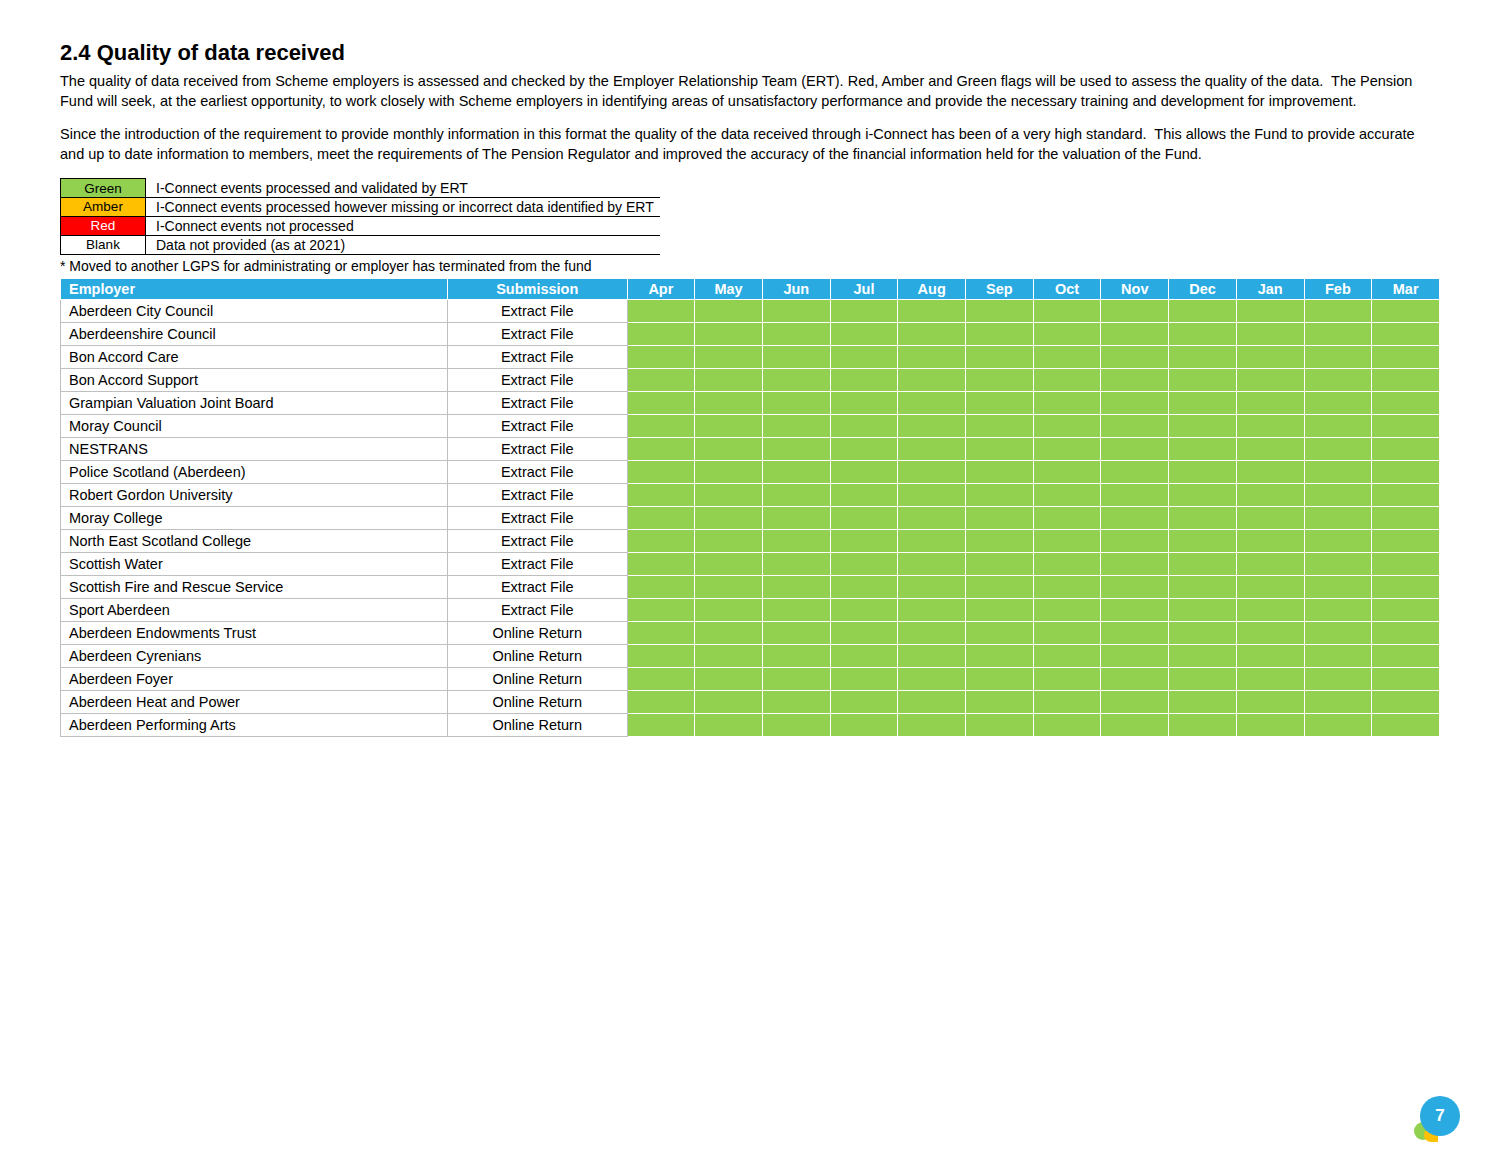2.4 Quality of data received
The quality of data received from Scheme employers is assessed and checked by the Employer Relationship Team (ERT). Red, Amber and Green flags will be used to assess the quality of the data. The Pension Fund will seek, at the earliest opportunity, to work closely with Scheme employers in identifying areas of unsatisfactory performance and provide the necessary training and development for improvement.
Since the introduction of the requirement to provide monthly information in this format the quality of the data received through i-Connect has been of a very high standard. This allows the Fund to provide accurate and up to date information to members, meet the requirements of The Pension Regulator and improved the accuracy of the financial information held for the valuation of the Fund.
| Green | I-Connect events processed and validated by ERT |
| Amber | I-Connect events processed however missing or incorrect data identified by ERT |
| Red | I-Connect events not processed |
| Blank | Data not provided (as at 2021) |
* Moved to another LGPS for administrating or employer has terminated from the fund
| Employer | Submission | Apr | May | Jun | Jul | Aug | Sep | Oct | Nov | Dec | Jan | Feb | Mar |
| --- | --- | --- | --- | --- | --- | --- | --- | --- | --- | --- | --- | --- | --- |
| Aberdeen City Council | Extract File | | | | | | | | | | | | |
| Aberdeenshire Council | Extract File | | | | | | | | | | | | |
| Bon Accord Care | Extract File | | | | | | | | | | | | |
| Bon Accord Support | Extract File | | | | | | | | | | | | |
| Grampian Valuation Joint Board | Extract File | | | | | | | | | | | | |
| Moray Council | Extract File | | | | | | | | | | | | |
| NESTRANS | Extract File | | | | | | | | | | | | |
| Police Scotland (Aberdeen) | Extract File | | | | | | | | | | | | |
| Robert Gordon University | Extract File | | | | | | | | | | | | |
| Moray College | Extract File | | | | | | | | | | | | |
| North East Scotland College | Extract File | | | | | | | | | | | | |
| Scottish Water | Extract File | | | | | | | | | | | | |
| Scottish Fire and Rescue Service | Extract File | | | | | | | | | | | | |
| Sport Aberdeen | Extract File | | | | | | | | | | | | |
| Aberdeen Endowments Trust | Online Return | | | | | | | | | | | | |
| Aberdeen Cyrenians | Online Return | | | | | | | | | | | | |
| Aberdeen Foyer | Online Return | | | | | | | | | | | | |
| Aberdeen Heat and Power | Online Return | | | | | | | | | | | | |
| Aberdeen Performing Arts | Online Return | | | | | | | | | | | | |
7